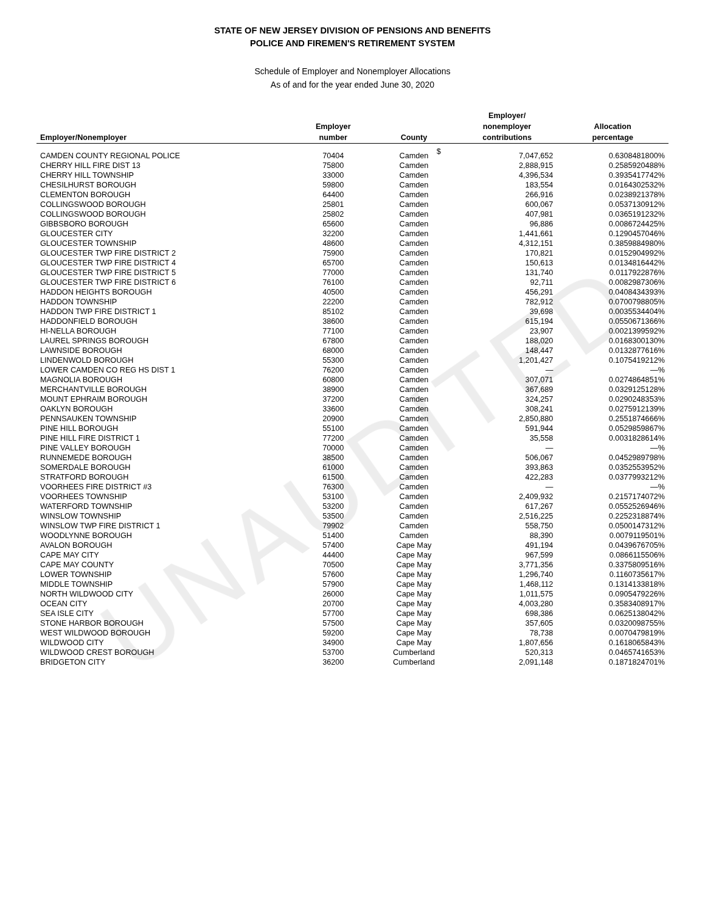UNAUDITED
STATE OF NEW JERSEY DIVISION OF PENSIONS AND BENEFITS
POLICE AND FIREMEN'S RETIREMENT SYSTEM
Schedule of Employer and Nonemployer Allocations
As of and for the year ended June 30, 2020
| | | | Employer/ | |
| --- | --- | --- | --- | --- |
| | Employer | | nonemployer | Allocation |
| Employer/Nonemployer | number | County | contributions | percentage |
| CAMDEN COUNTY REGIONAL POLICE | 70404 | Camden | $ 7,047,652 | 0.6308481800% |
| CHERRY HILL FIRE DIST 13 | 75800 | Camden | 2,888,915 | 0.2585920488% |
| CHERRY HILL TOWNSHIP | 33000 | Camden | 4,396,534 | 0.3935417742% |
| CHESILHURST BOROUGH | 59800 | Camden | 183,554 | 0.0164302532% |
| CLEMENTON BOROUGH | 64400 | Camden | 266,916 | 0.0238921378% |
| COLLINGSWOOD BOROUGH | 25801 | Camden | 600,067 | 0.0537130912% |
| COLLINGSWOOD BOROUGH | 25802 | Camden | 407,981 | 0.0365191232% |
| GIBBSBORO BOROUGH | 65600 | Camden | 96,886 | 0.0086724425% |
| GLOUCESTER CITY | 32200 | Camden | 1,441,661 | 0.1290457046% |
| GLOUCESTER TOWNSHIP | 48600 | Camden | 4,312,151 | 0.3859884980% |
| GLOUCESTER TWP FIRE DISTRICT 2 | 75900 | Camden | 170,821 | 0.0152904992% |
| GLOUCESTER TWP FIRE DISTRICT 4 | 65700 | Camden | 150,613 | 0.0134816442% |
| GLOUCESTER TWP FIRE DISTRICT 5 | 77000 | Camden | 131,740 | 0.0117922876% |
| GLOUCESTER TWP FIRE DISTRICT 6 | 76100 | Camden | 92,711 | 0.0082987306% |
| HADDON HEIGHTS BOROUGH | 40500 | Camden | 456,291 | 0.0408434393% |
| HADDON TOWNSHIP | 22200 | Camden | 782,912 | 0.0700798805% |
| HADDON TWP FIRE DISTRICT 1 | 85102 | Camden | 39,698 | 0.0035534404% |
| HADDONFIELD BOROUGH | 38600 | Camden | 615,194 | 0.0550671366% |
| HI-NELLA BOROUGH | 77100 | Camden | 23,907 | 0.0021399592% |
| LAUREL SPRINGS BOROUGH | 67800 | Camden | 188,020 | 0.0168300130% |
| LAWNSIDE BOROUGH | 68000 | Camden | 148,447 | 0.0132877616% |
| LINDENWOLD BOROUGH | 55300 | Camden | 1,201,427 | 0.1075419212% |
| LOWER CAMDEN CO REG HS DIST 1 | 76200 | Camden | — | —% |
| MAGNOLIA BOROUGH | 60800 | Camden | 307,071 | 0.0274864851% |
| MERCHANTVILLE BOROUGH | 38900 | Camden | 367,689 | 0.0329125128% |
| MOUNT EPHRAIM BOROUGH | 37200 | Camden | 324,257 | 0.0290248353% |
| OAKLYN BOROUGH | 33600 | Camden | 308,241 | 0.0275912139% |
| PENNSAUKEN TOWNSHIP | 20900 | Camden | 2,850,880 | 0.2551874666% |
| PINE HILL BOROUGH | 55100 | Camden | 591,944 | 0.0529859867% |
| PINE HILL FIRE DISTRICT 1 | 77200 | Camden | 35,558 | 0.0031828614% |
| PINE VALLEY BOROUGH | 70000 | Camden | — | —% |
| RUNNEMEDE BOROUGH | 38500 | Camden | 506,067 | 0.0452989798% |
| SOMERDALE BOROUGH | 61000 | Camden | 393,863 | 0.0352553952% |
| STRATFORD BOROUGH | 61500 | Camden | 422,283 | 0.0377993212% |
| VOORHEES FIRE DISTRICT #3 | 76300 | Camden | — | —% |
| VOORHEES TOWNSHIP | 53100 | Camden | 2,409,932 | 0.2157174072% |
| WATERFORD TOWNSHIP | 53200 | Camden | 617,267 | 0.0552526946% |
| WINSLOW TOWNSHIP | 53500 | Camden | 2,516,225 | 0.2252318874% |
| WINSLOW TWP FIRE DISTRICT 1 | 79902 | Camden | 558,750 | 0.0500147312% |
| WOODLYNNE BOROUGH | 51400 | Camden | 88,390 | 0.0079119501% |
| AVALON BOROUGH | 57400 | Cape May | 491,194 | 0.0439676705% |
| CAPE MAY CITY | 44400 | Cape May | 967,599 | 0.0866115506% |
| CAPE MAY COUNTY | 70500 | Cape May | 3,771,356 | 0.3375809516% |
| LOWER TOWNSHIP | 57600 | Cape May | 1,296,740 | 0.1160735617% |
| MIDDLE TOWNSHIP | 57900 | Cape May | 1,468,112 | 0.1314133818% |
| NORTH WILDWOOD CITY | 26000 | Cape May | 1,011,575 | 0.0905479226% |
| OCEAN CITY | 20700 | Cape May | 4,003,280 | 0.3583408917% |
| SEA ISLE CITY | 57700 | Cape May | 698,386 | 0.0625138042% |
| STONE HARBOR BOROUGH | 57500 | Cape May | 357,605 | 0.0320098755% |
| WEST WILDWOOD BOROUGH | 59200 | Cape May | 78,738 | 0.0070479819% |
| WILDWOOD CITY | 34900 | Cape May | 1,807,656 | 0.1618065843% |
| WILDWOOD CREST BOROUGH | 53700 | Cumberland | 520,313 | 0.0465741653% |
| BRIDGETON CITY | 36200 | Cumberland | 2,091,148 | 0.1871824701% |